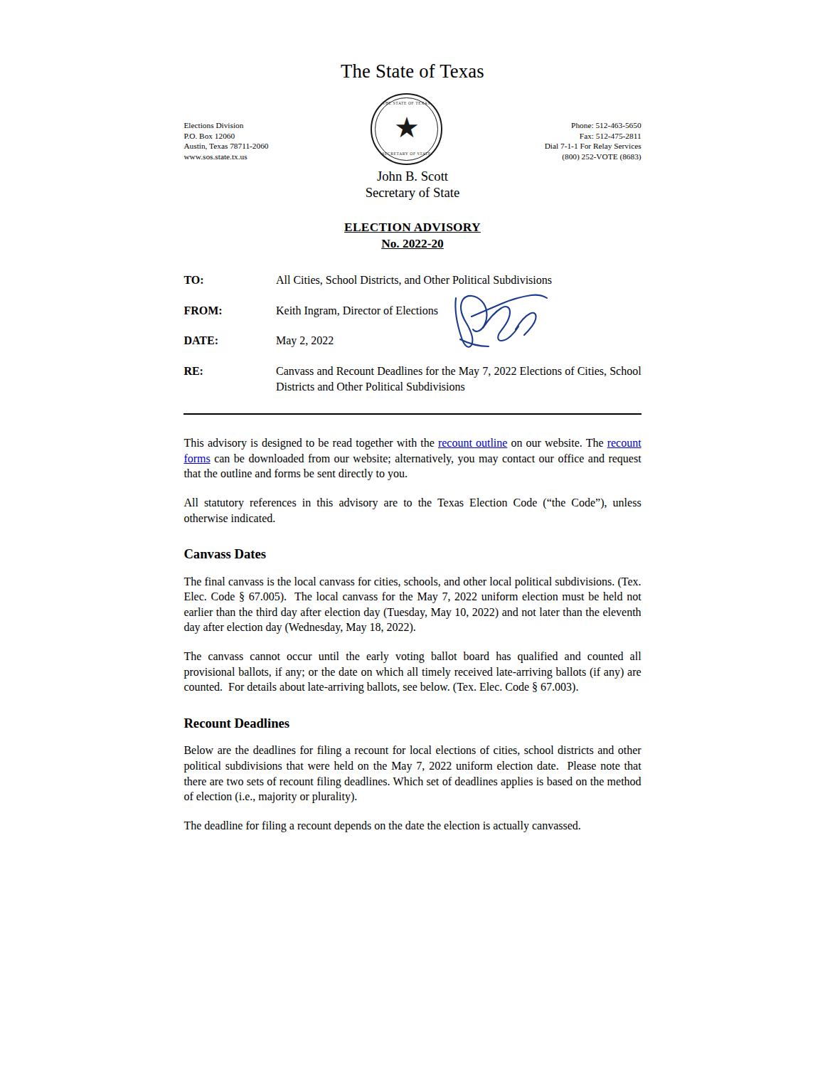The State of Texas
Elections Division
P.O. Box 12060
Austin, Texas 78711-2060
www.sos.state.tx.us
THE STATE OF TEXAS
★
SECRETARY OF STATE
Phone: 512-463-5650
Fax: 512-475-2811
Dial 7-1-1 For Relay Services
(800) 252-VOTE (8683)
John B. Scott
Secretary of State
ELECTION ADVISORY
No. 2022-20
| TO: | All Cities, School Districts, and Other Political Subdivisions |
| FROM: | Keith Ingram, Director of Elections |
| DATE: | May 2, 2022 |
| RE: | Canvass and Recount Deadlines for the May 7, 2022 Elections of Cities, School Districts and Other Political Subdivisions |
This advisory is designed to be read together with the recount outline on our website. The recount forms can be downloaded from our website; alternatively, you may contact our office and request that the outline and forms be sent directly to you.
All statutory references in this advisory are to the Texas Election Code (“the Code”), unless otherwise indicated.
Canvass Dates
The final canvass is the local canvass for cities, schools, and other local political subdivisions. (Tex. Elec. Code § 67.005). The local canvass for the May 7, 2022 uniform election must be held not earlier than the third day after election day (Tuesday, May 10, 2022) and not later than the eleventh day after election day (Wednesday, May 18, 2022).
The canvass cannot occur until the early voting ballot board has qualified and counted all provisional ballots, if any; or the date on which all timely received late-arriving ballots (if any) are counted. For details about late-arriving ballots, see below. (Tex. Elec. Code § 67.003).
Recount Deadlines
Below are the deadlines for filing a recount for local elections of cities, school districts and other political subdivisions that were held on the May 7, 2022 uniform election date. Please note that there are two sets of recount filing deadlines. Which set of deadlines applies is based on the method of election (i.e., majority or plurality).
The deadline for filing a recount depends on the date the election is actually canvassed.